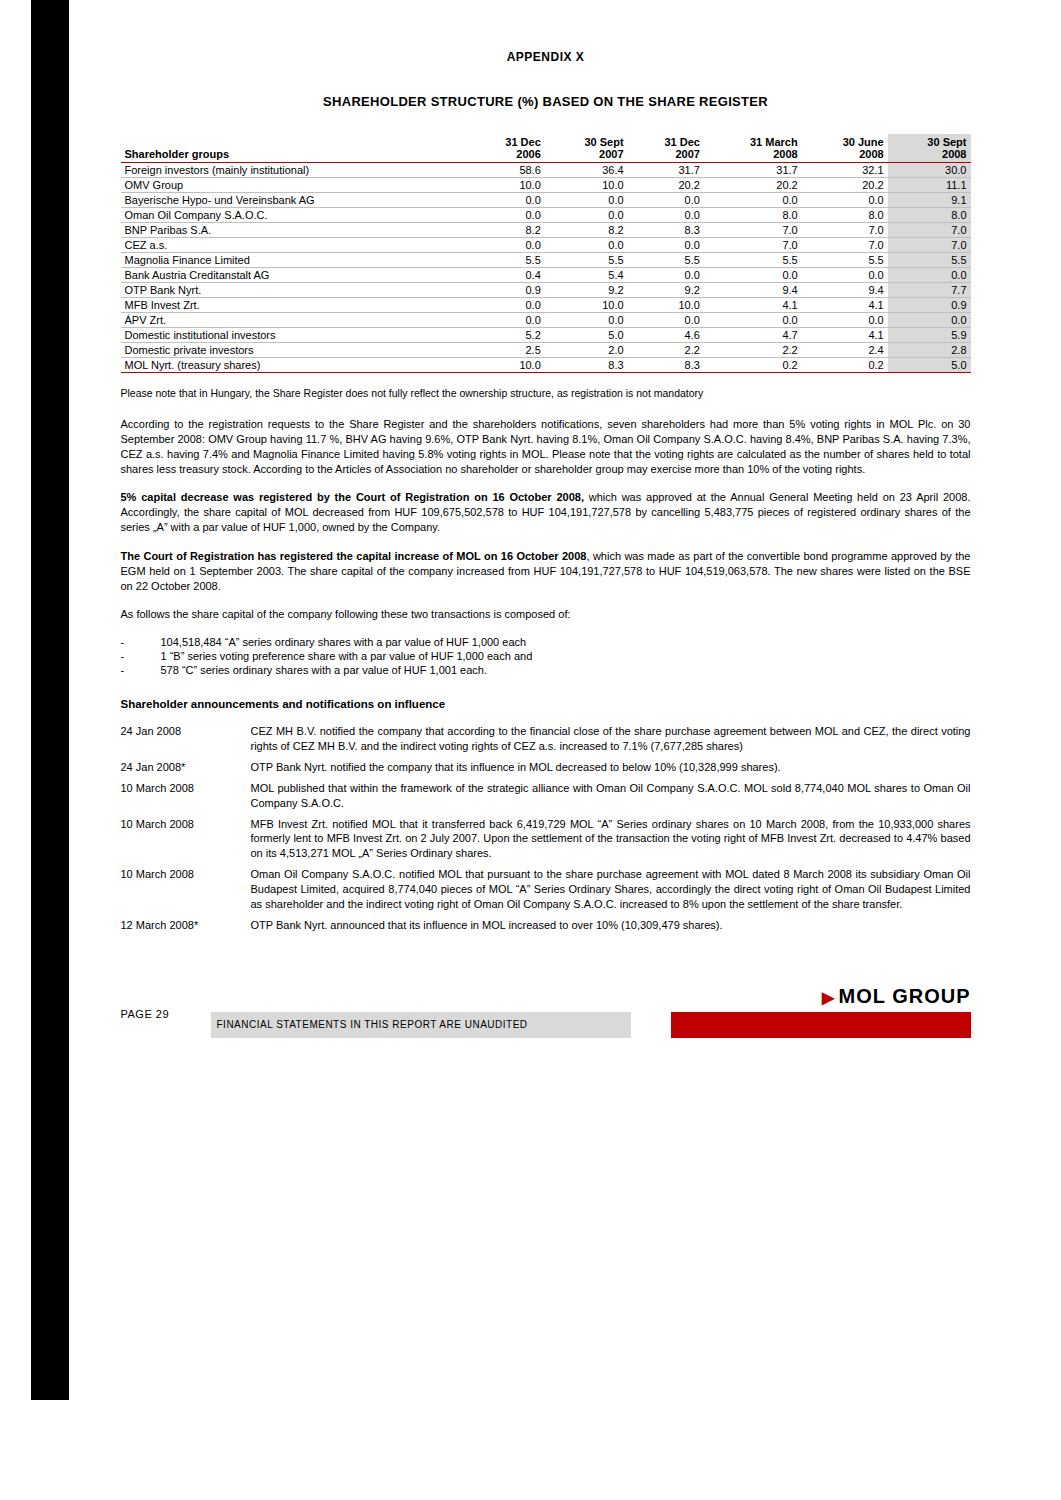APPENDIX X
SHAREHOLDER STRUCTURE (%) BASED ON THE SHARE REGISTER
| Shareholder groups | 31 Dec 2006 | 30 Sept 2007 | 31 Dec 2007 | 31 March 2008 | 30 June 2008 | 30 Sept 2008 |
| --- | --- | --- | --- | --- | --- | --- |
| Foreign investors (mainly institutional) | 58.6 | 36.4 | 31.7 | 31.7 | 32.1 | 30.0 |
| OMV Group | 10.0 | 10.0 | 20.2 | 20.2 | 20.2 | 11.1 |
| Bayerische Hypo- und Vereinsbank AG | 0.0 | 0.0 | 0.0 | 0.0 | 0.0 | 9.1 |
| Oman Oil Company S.A.O.C. | 0.0 | 0.0 | 0.0 | 8.0 | 8.0 | 8.0 |
| BNP Paribas S.A. | 8.2 | 8.2 | 8.3 | 7.0 | 7.0 | 7.0 |
| CEZ a.s. | 0.0 | 0.0 | 0.0 | 7.0 | 7.0 | 7.0 |
| Magnolia Finance Limited | 5.5 | 5.5 | 5.5 | 5.5 | 5.5 | 5.5 |
| Bank Austria Creditanstalt AG | 0.4 | 5.4 | 0.0 | 0.0 | 0.0 | 0.0 |
| OTP Bank Nyrt. | 0.9 | 9.2 | 9.2 | 9.4 | 9.4 | 7.7 |
| MFB Invest Zrt. | 0.0 | 10.0 | 10.0 | 4.1 | 4.1 | 0.9 |
| ÁPV Zrt. | 0.0 | 0.0 | 0.0 | 0.0 | 0.0 | 0.0 |
| Domestic institutional investors | 5.2 | 5.0 | 4.6 | 4.7 | 4.1 | 5.9 |
| Domestic private investors | 2.5 | 2.0 | 2.2 | 2.2 | 2.4 | 2.8 |
| MOL Nyrt. (treasury shares) | 10.0 | 8.3 | 8.3 | 0.2 | 0.2 | 5.0 |
Please note that in Hungary, the Share Register does not fully reflect the ownership structure, as registration is not mandatory
According to the registration requests to the Share Register and the shareholders notifications, seven shareholders had more than 5% voting rights in MOL Plc. on 30 September 2008: OMV Group having 11.7 %, BHV AG having 9.6%, OTP Bank Nyrt. having 8.1%, Oman Oil Company S.A.O.C. having 8.4%, BNP Paribas S.A. having 7.3%, CEZ a.s. having 7.4% and Magnolia Finance Limited having 5.8% voting rights in MOL. Please note that the voting rights are calculated as the number of shares held to total shares less treasury stock. According to the Articles of Association no shareholder or shareholder group may exercise more than 10% of the voting rights.
5% capital decrease was registered by the Court of Registration on 16 October 2008, which was approved at the Annual General Meeting held on 23 April 2008. Accordingly, the share capital of MOL decreased from HUF 109,675,502,578 to HUF 104,191,727,578 by cancelling 5,483,775 pieces of registered ordinary shares of the series „A” with a par value of HUF 1,000, owned by the Company.
The Court of Registration has registered the capital increase of MOL on 16 October 2008, which was made as part of the convertible bond programme approved by the EGM held on 1 September 2003. The share capital of the company increased from HUF 104,191,727,578 to HUF 104,519,063,578. The new shares were listed on the BSE on 22 October 2008.
As follows the share capital of the company following these two transactions is composed of:
104,518,484 “A” series ordinary shares with a par value of HUF 1,000 each
1 “B” series voting preference share with a par value of HUF 1,000 each and
578 “C” series ordinary shares with a par value of HUF 1,001 each.
Shareholder announcements and notifications on influence
| 24 Jan 2008 | CEZ MH B.V. notified the company that according to the financial close of the share purchase agreement between MOL and CEZ, the direct voting rights of CEZ MH B.V. and the indirect voting rights of CEZ a.s. increased to 7.1% (7,677,285 shares) |
| 24 Jan 2008* | OTP Bank Nyrt. notified the company that its influence in MOL decreased to below 10% (10,328,999 shares). |
| 10 March 2008 | MOL published that within the framework of the strategic alliance with Oman Oil Company S.A.O.C. MOL sold 8,774,040 MOL shares to Oman Oil Company S.A.O.C. |
| 10 March 2008 | MFB Invest Zrt. notified MOL that it transferred back 6,419,729 MOL “A” Series ordinary shares on 10 March 2008, from the 10,933,000 shares formerly lent to MFB Invest Zrt. on 2 July 2007. Upon the settlement of the transaction the voting right of MFB Invest Zrt. decreased to 4.47% based on its 4,513,271 MOL „A” Series Ordinary shares. |
| 10 March 2008 | Oman Oil Company S.A.O.C. notified MOL that pursuant to the share purchase agreement with MOL dated 8 March 2008 its subsidiary Oman Oil Budapest Limited, acquired 8,774,040 pieces of MOL “A” Series Ordinary Shares, accordingly the direct voting right of Oman Oil Budapest Limited as shareholder and the indirect voting right of Oman Oil Company S.A.O.C. increased to 8% upon the settlement of the share transfer. |
| 12 March 2008* | OTP Bank Nyrt. announced that its influence in MOL increased to over 10% (10,309,479 shares). |
PAGE 29
FINANCIAL STATEMENTS IN THIS REPORT ARE UNAUDITED
▶MOL GROUP